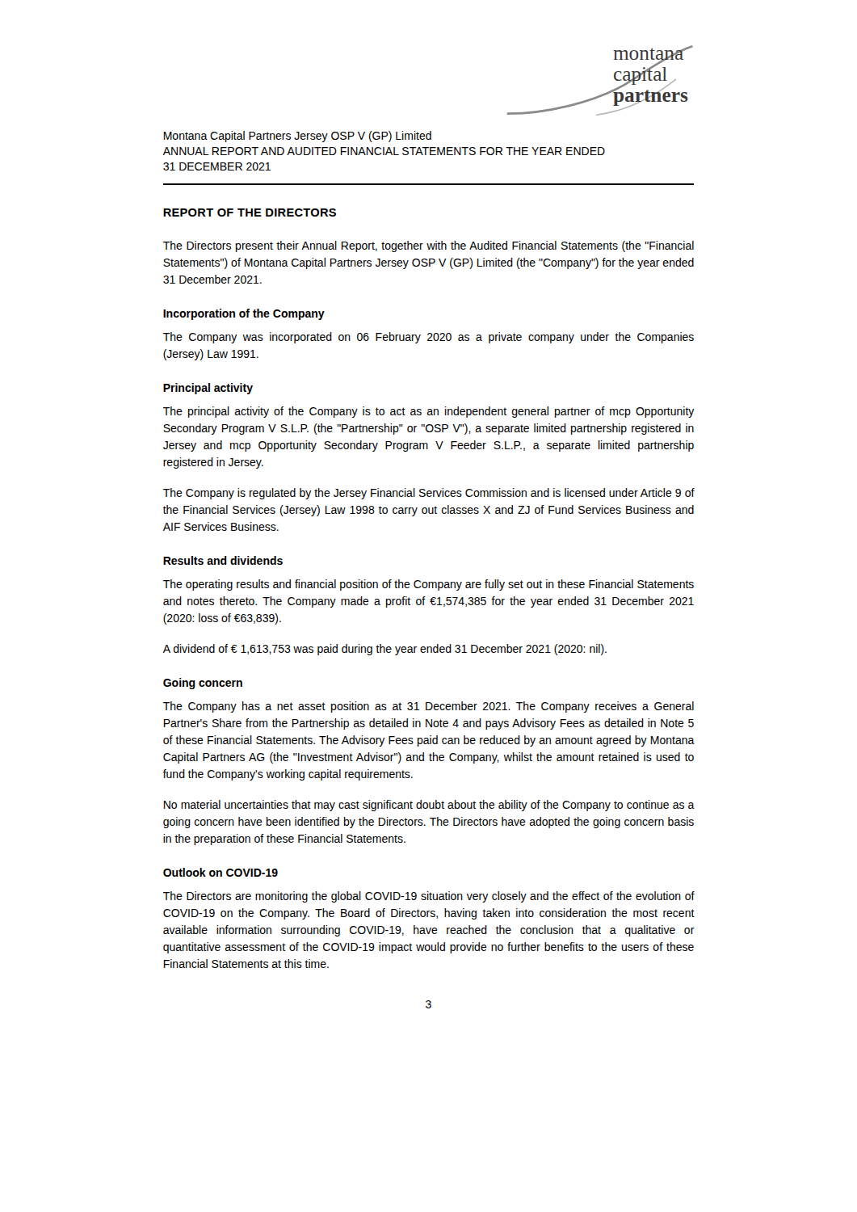montana capital partners
Montana Capital Partners Jersey OSP V (GP) Limited
ANNUAL REPORT AND AUDITED FINANCIAL STATEMENTS FOR THE YEAR ENDED
31 DECEMBER 2021
REPORT OF THE DIRECTORS
The Directors present their Annual Report, together with the Audited Financial Statements (the "Financial Statements") of Montana Capital Partners Jersey OSP V (GP) Limited (the "Company") for the year ended 31 December 2021.
Incorporation of the Company
The Company was incorporated on 06 February 2020 as a private company under the Companies (Jersey) Law 1991.
Principal activity
The principal activity of the Company is to act as an independent general partner of mcp Opportunity Secondary Program V S.L.P. (the "Partnership" or "OSP V"), a separate limited partnership registered in Jersey and mcp Opportunity Secondary Program V Feeder S.L.P., a separate limited partnership registered in Jersey.
The Company is regulated by the Jersey Financial Services Commission and is licensed under Article 9 of the Financial Services (Jersey) Law 1998 to carry out classes X and ZJ of Fund Services Business and AIF Services Business.
Results and dividends
The operating results and financial position of the Company are fully set out in these Financial Statements and notes thereto. The Company made a profit of €1,574,385 for the year ended 31 December 2021 (2020: loss of €63,839).
A dividend of € 1,613,753 was paid during the year ended 31 December 2021 (2020: nil).
Going concern
The Company has a net asset position as at 31 December 2021. The Company receives a General Partner's Share from the Partnership as detailed in Note 4 and pays Advisory Fees as detailed in Note 5 of these Financial Statements. The Advisory Fees paid can be reduced by an amount agreed by Montana Capital Partners AG (the "Investment Advisor") and the Company, whilst the amount retained is used to fund the Company's working capital requirements.
No material uncertainties that may cast significant doubt about the ability of the Company to continue as a going concern have been identified by the Directors. The Directors have adopted the going concern basis in the preparation of these Financial Statements.
Outlook on COVID-19
The Directors are monitoring the global COVID-19 situation very closely and the effect of the evolution of COVID-19 on the Company. The Board of Directors, having taken into consideration the most recent available information surrounding COVID-19, have reached the conclusion that a qualitative or quantitative assessment of the COVID-19 impact would provide no further benefits to the users of these Financial Statements at this time.
3